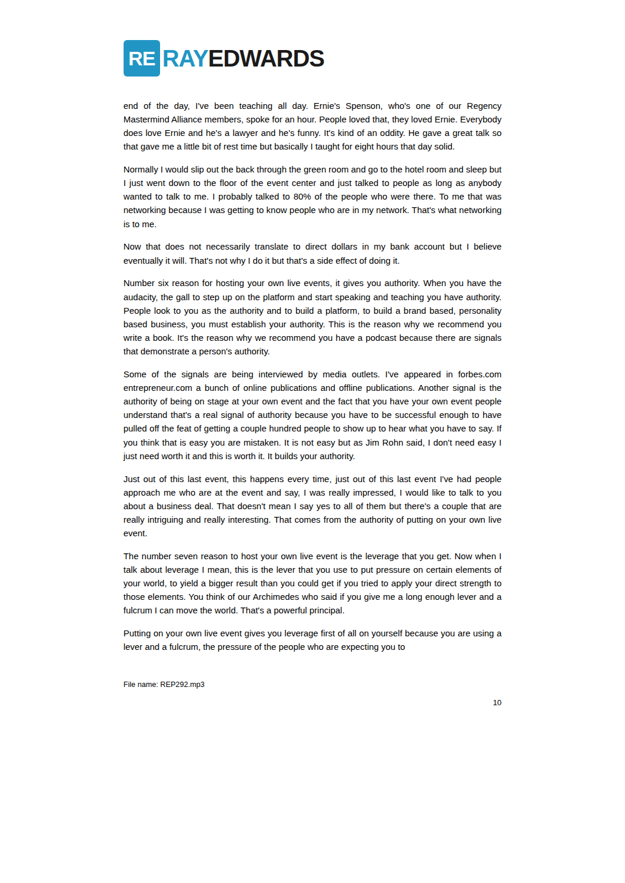RE RAY EDWARDS
end of the day, I've been teaching all day. Ernie's Spenson, who's one of our Regency Mastermind Alliance members, spoke for an hour. People loved that, they loved Ernie. Everybody does love Ernie and he's a lawyer and he's funny. It's kind of an oddity. He gave a great talk so that gave me a little bit of rest time but basically I taught for eight hours that day solid.
Normally I would slip out the back through the green room and go to the hotel room and sleep but I just went down to the floor of the event center and just talked to people as long as anybody wanted to talk to me. I probably talked to 80% of the people who were there. To me that was networking because I was getting to know people who are in my network. That's what networking is to me.
Now that does not necessarily translate to direct dollars in my bank account but I believe eventually it will. That's not why I do it but that's a side effect of doing it.
Number six reason for hosting your own live events, it gives you authority. When you have the audacity, the gall to step up on the platform and start speaking and teaching you have authority. People look to you as the authority and to build a platform, to build a brand based, personality based business, you must establish your authority. This is the reason why we recommend you write a book. It's the reason why we recommend you have a podcast because there are signals that demonstrate a person's authority.
Some of the signals are being interviewed by media outlets. I've appeared in forbes.com entrepreneur.com a bunch of online publications and offline publications. Another signal is the authority of being on stage at your own event and the fact that you have your own event people understand that's a real signal of authority because you have to be successful enough to have pulled off the feat of getting a couple hundred people to show up to hear what you have to say. If you think that is easy you are mistaken. It is not easy but as Jim Rohn said, I don't need easy I just need worth it and this is worth it. It builds your authority.
Just out of this last event, this happens every time, just out of this last event I've had people approach me who are at the event and say, I was really impressed, I would like to talk to you about a business deal. That doesn't mean I say yes to all of them but there's a couple that are really intriguing and really interesting. That comes from the authority of putting on your own live event.
The number seven reason to host your own live event is the leverage that you get. Now when I talk about leverage I mean, this is the lever that you use to put pressure on certain elements of your world, to yield a bigger result than you could get if you tried to apply your direct strength to those elements. You think of our Archimedes who said if you give me a long enough lever and a fulcrum I can move the world. That's a powerful principal.
Putting on your own live event gives you leverage first of all on yourself because you are using a lever and a fulcrum, the pressure of the people who are expecting you to
File name: REP292.mp3
10